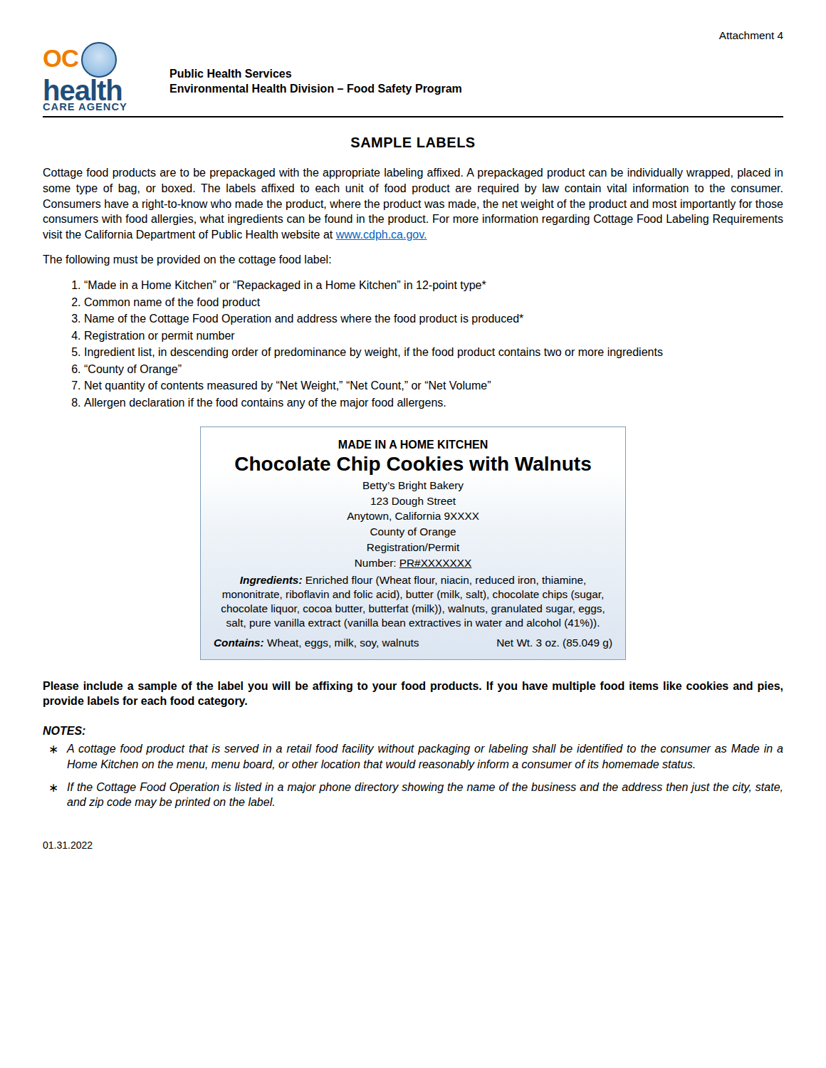Attachment 4
OC health CARE AGENCY
Public Health Services
Environmental Health Division – Food Safety Program
SAMPLE LABELS
Cottage food products are to be prepackaged with the appropriate labeling affixed. A prepackaged product can be individually wrapped, placed in some type of bag, or boxed. The labels affixed to each unit of food product are required by law contain vital information to the consumer. Consumers have a right-to-know who made the product, where the product was made, the net weight of the product and most importantly for those consumers with food allergies, what ingredients can be found in the product. For more information regarding Cottage Food Labeling Requirements visit the California Department of Public Health website at www.cdph.ca.gov.
The following must be provided on the cottage food label:
“Made in a Home Kitchen” or “Repackaged in a Home Kitchen” in 12-point type*
Common name of the food product
Name of the Cottage Food Operation and address where the food product is produced*
Registration or permit number
Ingredient list, in descending order of predominance by weight, if the food product contains two or more ingredients
“County of Orange”
Net quantity of contents measured by “Net Weight,” “Net Count,” or “Net Volume”
Allergen declaration if the food contains any of the major food allergens.
MADE IN A HOME KITCHEN
Chocolate Chip Cookies with Walnuts
Betty’s Bright Bakery
123 Dough Street
Anytown, California 9XXXX
County of Orange
Registration/Permit
Number: PR#XXXXXXX
Ingredients: Enriched flour (Wheat flour, niacin, reduced iron, thiamine, mononitrate, riboflavin and folic acid), butter (milk, salt), chocolate chips (sugar, chocolate liquor, cocoa butter, butterfat (milk)), walnuts, granulated sugar, eggs, salt, pure vanilla extract (vanilla bean extractives in water and alcohol (41%)).
Contains: Wheat, eggs, milk, soy, walnuts
Net Wt. 3 oz. (85.049 g)
Please include a sample of the label you will be affixing to your food products. If you have multiple food items like cookies and pies, provide labels for each food category.
NOTES:
A cottage food product that is served in a retail food facility without packaging or labeling shall be identified to the consumer as Made in a Home Kitchen on the menu, menu board, or other location that would reasonably inform a consumer of its homemade status.
If the Cottage Food Operation is listed in a major phone directory showing the name of the business and the address then just the city, state, and zip code may be printed on the label.
01.31.2022